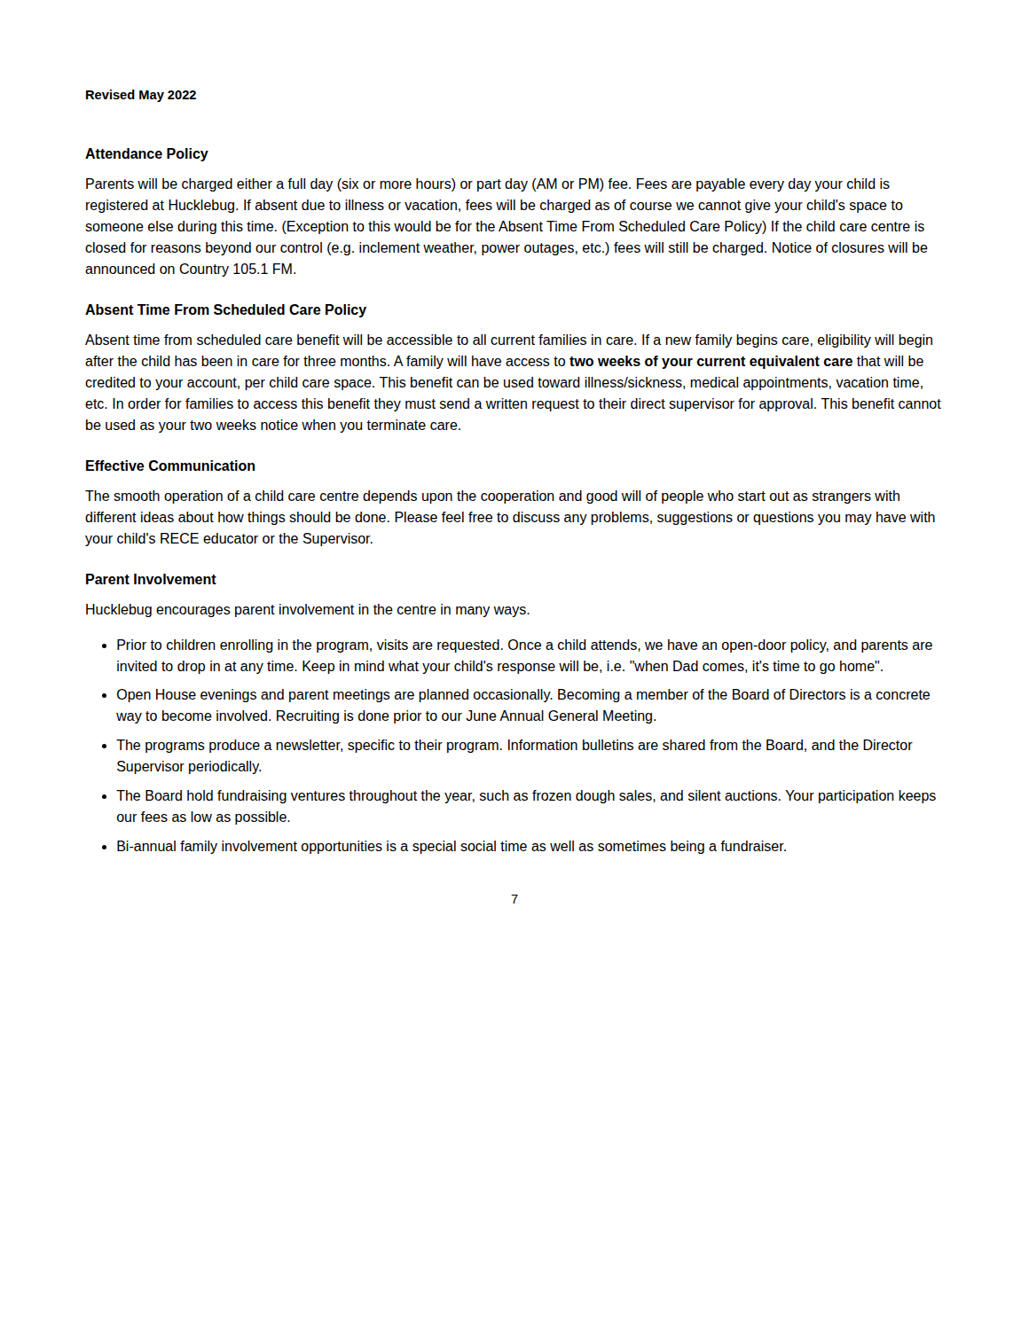Revised May 2022
Attendance Policy
Parents will be charged either a full day (six or more hours) or part day (AM or PM) fee. Fees are payable every day your child is registered at Hucklebug. If absent due to illness or vacation, fees will be charged as of course we cannot give your child's space to someone else during this time. (Exception to this would be for the Absent Time From Scheduled Care Policy) If the child care centre is closed for reasons beyond our control (e.g. inclement weather, power outages, etc.) fees will still be charged. Notice of closures will be announced on Country 105.1 FM.
Absent Time From Scheduled Care Policy
Absent time from scheduled care benefit will be accessible to all current families in care. If a new family begins care, eligibility will begin after the child has been in care for three months. A family will have access to two weeks of your current equivalent care that will be credited to your account, per child care space. This benefit can be used toward illness/sickness, medical appointments, vacation time, etc. In order for families to access this benefit they must send a written request to their direct supervisor for approval. This benefit cannot be used as your two weeks notice when you terminate care.
Effective Communication
The smooth operation of a child care centre depends upon the cooperation and good will of people who start out as strangers with different ideas about how things should be done. Please feel free to discuss any problems, suggestions or questions you may have with your child's RECE educator or the Supervisor.
Parent Involvement
Hucklebug encourages parent involvement in the centre in many ways.
Prior to children enrolling in the program, visits are requested. Once a child attends, we have an open-door policy, and parents are invited to drop in at any time. Keep in mind what your child's response will be, i.e. "when Dad comes, it's time to go home".
Open House evenings and parent meetings are planned occasionally. Becoming a member of the Board of Directors is a concrete way to become involved. Recruiting is done prior to our June Annual General Meeting.
The programs produce a newsletter, specific to their program. Information bulletins are shared from the Board, and the Director Supervisor periodically.
The Board hold fundraising ventures throughout the year, such as frozen dough sales, and silent auctions. Your participation keeps our fees as low as possible.
Bi-annual family involvement opportunities is a special social time as well as sometimes being a fundraiser.
7